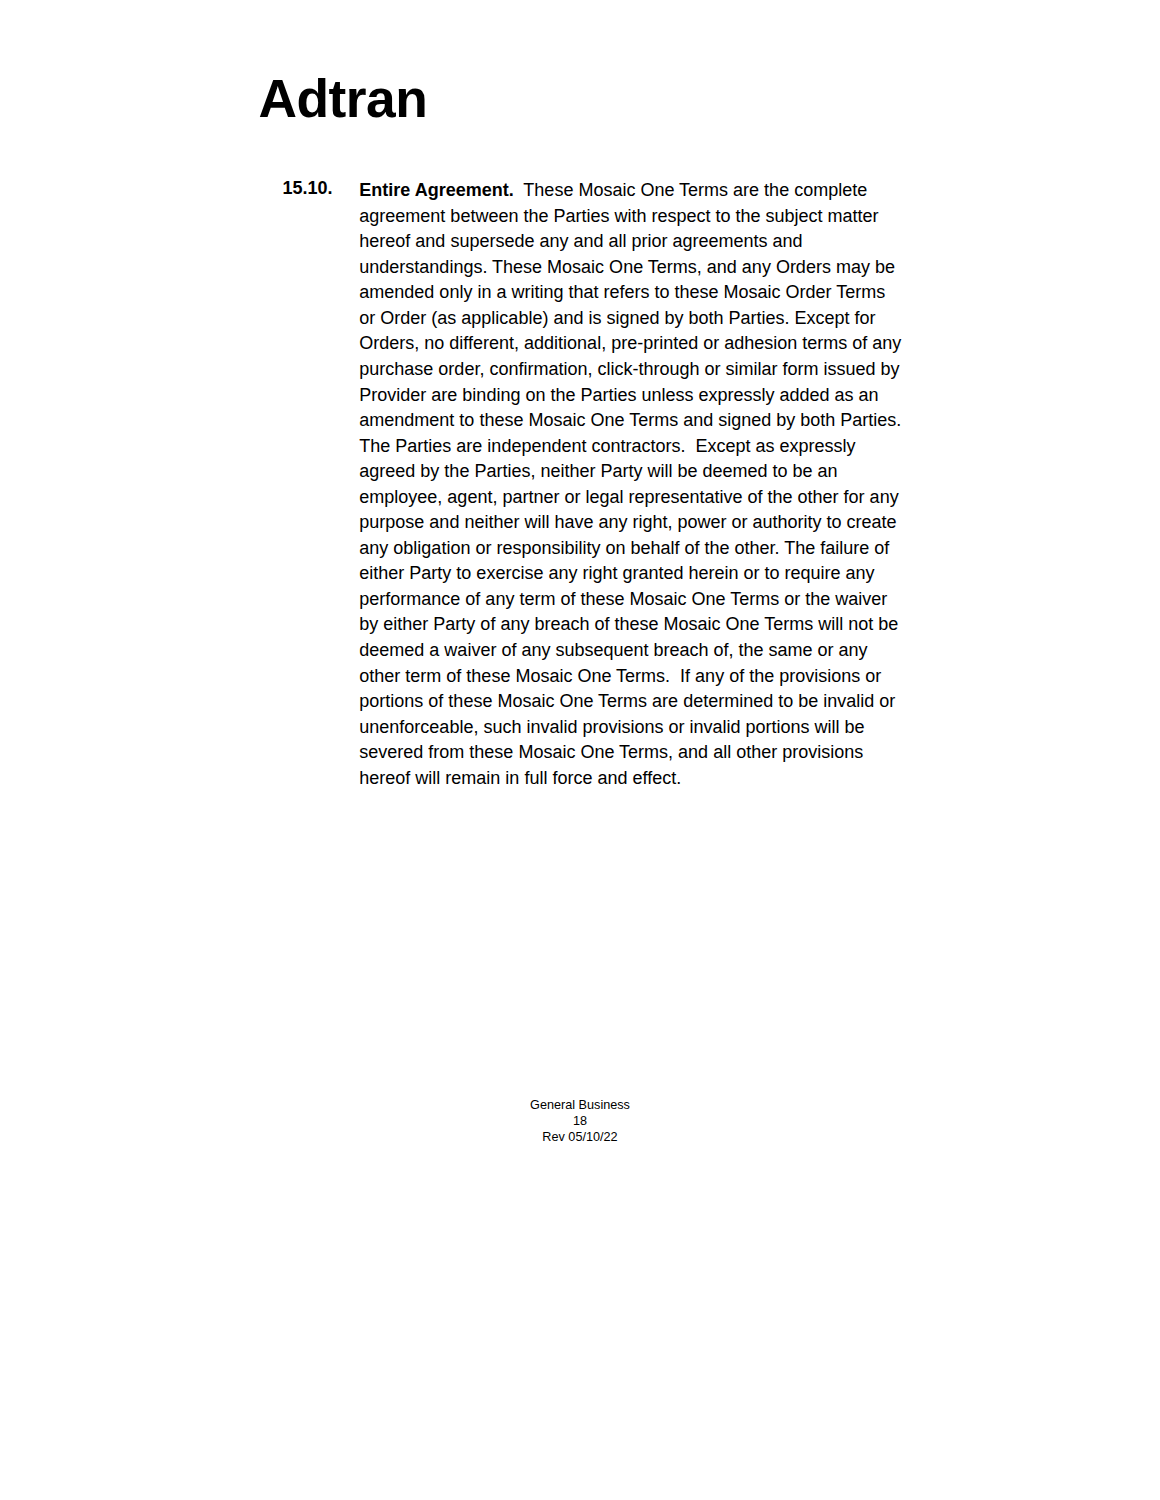Adtran
15.10.
Entire Agreement. These Mosaic One Terms are the complete agreement between the Parties with respect to the subject matter hereof and supersede any and all prior agreements and understandings. These Mosaic One Terms, and any Orders may be amended only in a writing that refers to these Mosaic Order Terms or Order (as applicable) and is signed by both Parties. Except for Orders, no different, additional, pre-printed or adhesion terms of any purchase order, confirmation, click-through or similar form issued by Provider are binding on the Parties unless expressly added as an amendment to these Mosaic One Terms and signed by both Parties. The Parties are independent contractors. Except as expressly agreed by the Parties, neither Party will be deemed to be an employee, agent, partner or legal representative of the other for any purpose and neither will have any right, power or authority to create any obligation or responsibility on behalf of the other. The failure of either Party to exercise any right granted herein or to require any performance of any term of these Mosaic One Terms or the waiver by either Party of any breach of these Mosaic One Terms will not be deemed a waiver of any subsequent breach of, the same or any other term of these Mosaic One Terms. If any of the provisions or portions of these Mosaic One Terms are determined to be invalid or unenforceable, such invalid provisions or invalid portions will be severed from these Mosaic One Terms, and all other provisions hereof will remain in full force and effect.
General Business
18
Rev 05/10/22